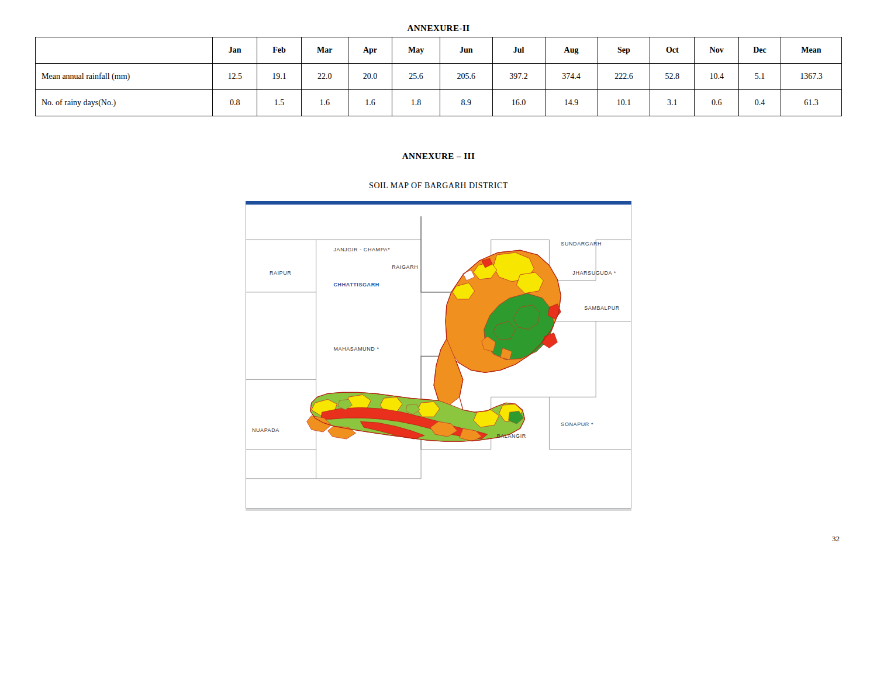ANNEXURE-II
| | Jan | Feb | Mar | Apr | May | Jun | Jul | Aug | Sep | Oct | Nov | Dec | Mean |
| --- | --- | --- | --- | --- | --- | --- | --- | --- | --- | --- | --- | --- | --- |
| Mean annual rainfall (mm) | 12.5 | 19.1 | 22.0 | 20.0 | 25.6 | 205.6 | 397.2 | 374.4 | 222.6 | 52.8 | 10.4 | 5.1 | 1367.3 |
| No. of rainy days(No.) | 0.8 | 1.5 | 1.6 | 1.6 | 1.8 | 8.9 | 16.0 | 14.9 | 10.1 | 3.1 | 0.6 | 0.4 | 61.3 |
ANNEXURE – III
SOIL MAP OF BARGARH DISTRICT
RAIPUR JANJGIR - CHAMPA* RAIGARH CHHATTISGARH MAHASAMUND * NUAPADA BALANGIR SONAPUR * SUNDARGARH JHARSUGUDA * SAMBALPUR
32